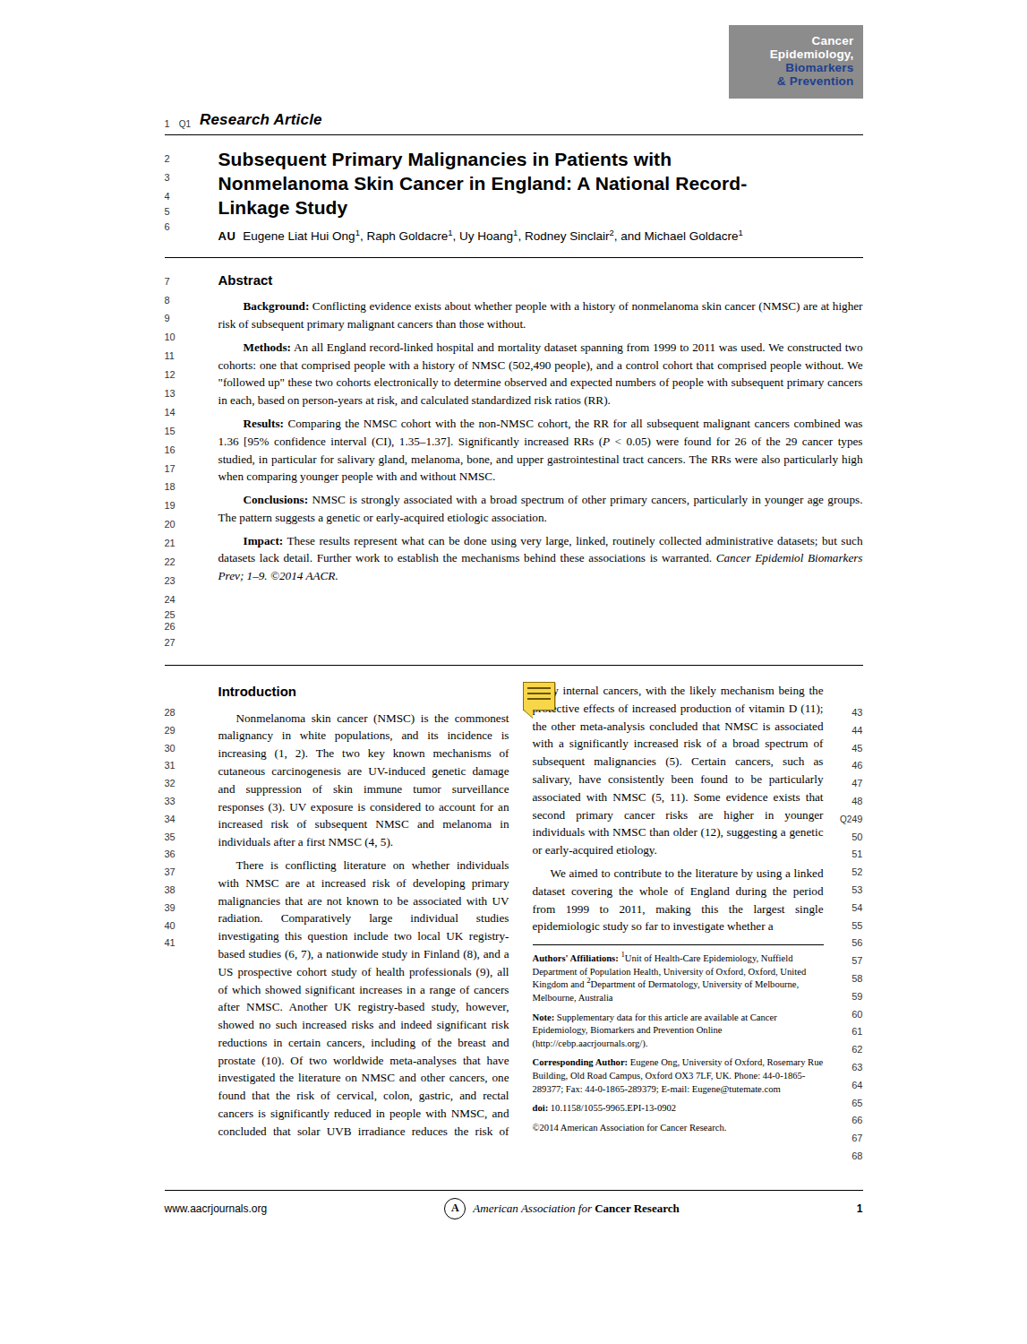Cancer
Epidemiology,
Biomarkers
& Prevention
1 Q1 Research Article
2
3
4
5
6
Subsequent Primary Malignancies in Patients with
Nonmelanoma Skin Cancer in England: A National Record-
Linkage Study
AUEugene Liat Hui Ong1, Raph Goldacre1, Uy Hoang1, Rodney Sinclair2, and Michael Goldacre1
7
8
9
10
11
12
13
14
15
16
17
18
19
20
21
22
23
24
25
26
27
Abstract
Background: Conflicting evidence exists about whether people with a history of nonmelanoma skin cancer (NMSC) are at higher risk of subsequent primary malignant cancers than those without.
Methods: An all England record-linked hospital and mortality dataset spanning from 1999 to 2011 was used. We constructed two cohorts: one that comprised people with a history of NMSC (502,490 people), and a control cohort that comprised people without. We "followed up" these two cohorts electronically to determine observed and expected numbers of people with subsequent primary cancers in each, based on person-years at risk, and calculated standardized risk ratios (RR).
Results: Comparing the NMSC cohort with the non-NMSC cohort, the RR for all subsequent malignant cancers combined was 1.36 [95% confidence interval (CI), 1.35–1.37]. Significantly increased RRs (P < 0.05) were found for 26 of the 29 cancer types studied, in particular for salivary gland, melanoma, bone, and upper gastrointestinal tract cancers. The RRs were also particularly high when comparing younger people with and without NMSC.
Conclusions: NMSC is strongly associated with a broad spectrum of other primary cancers, particularly in younger age groups. The pattern suggests a genetic or early-acquired etiologic association.
Impact: These results represent what can be done using very large, linked, routinely collected administrative datasets; but such datasets lack detail. Further work to establish the mechanisms behind these associations is warranted. Cancer Epidemiol Biomarkers Prev; 1–9. ©2014 AACR.
28
29
30
31
32
33
34
35
36
37
38
39
40
41
Introduction
Nonmelanoma skin cancer (NMSC) is the commonest malignancy in white populations, and its incidence is increasing (1, 2). The two key known mechanisms of cutaneous carcinogenesis are UV-induced genetic damage and suppression of skin immune tumor surveillance responses (3). UV exposure is considered to account for an increased risk of subsequent NMSC and melanoma in individuals after a first NMSC (4, 5).
There is conflicting literature on whether individuals with NMSC are at increased risk of developing primary malignancies that are not known to be associated with UV radiation. Comparatively large individual studies investigating this question include two local UK registry-based studies (6, 7), a nationwide study in Finland (8), and a US prospective cohort study of health professionals (9), all of which showed significant increases in a range of cancers after NMSC. Another UK registry-based study, however, showed no such increased risks and indeed significant risk reductions in certain cancers, including of the breast and prostate (10). Of two worldwide meta-analyses that have investigated the literature on NMSC and other cancers, one found that the risk of cervical, colon, gastric, and rectal cancers is significantly reduced in people with NMSC, and concluded that solar UVB irradiance reduces the risk of many internal cancers, with the likely mechanism being the protective effects of increased production of vitamin D (11); the other meta-analysis concluded that NMSC is associated with a significantly increased risk of a broad spectrum of subsequent malignancies (5). Certain cancers, such as salivary, have consistently been found to be particularly associated with NMSC (5, 11). Some evidence exists that second primary cancer risks are higher in younger individuals with NMSC than older (12), suggesting a genetic or early-acquired etiology.
We aimed to contribute to the literature by using a linked dataset covering the whole of England during the period from 1999 to 2011, making this the largest single epidemiologic study so far to investigate whether a
Authors' Affiliations: 1Unit of Health-Care Epidemiology, Nuffield Department of Population Health, University of Oxford, Oxford, United Kingdom and 2Department of Dermatology, University of Melbourne, Melbourne, Australia
Note: Supplementary data for this article are available at Cancer Epidemiology, Biomarkers and Prevention Online (http://cebp.aacrjournals.org/).
Corresponding Author: Eugene Ong, University of Oxford, Rosemary Rue Building, Old Road Campus, Oxford OX3 7LF, UK. Phone: 44-0-1865-289377; Fax: 44-0-1865-289379; E-mail: Eugene@tutemate.com
doi: 10.1158/1055-9965.EPI-13-0902
©2014 American Association for Cancer Research.
43
44
45
46
47
48
Q249
50
51
52
53
54
55
56
57
58
59
60
61
62
63
64
65
66
67
68
www.aacrjournals.org
A American Association for Cancer Research
1